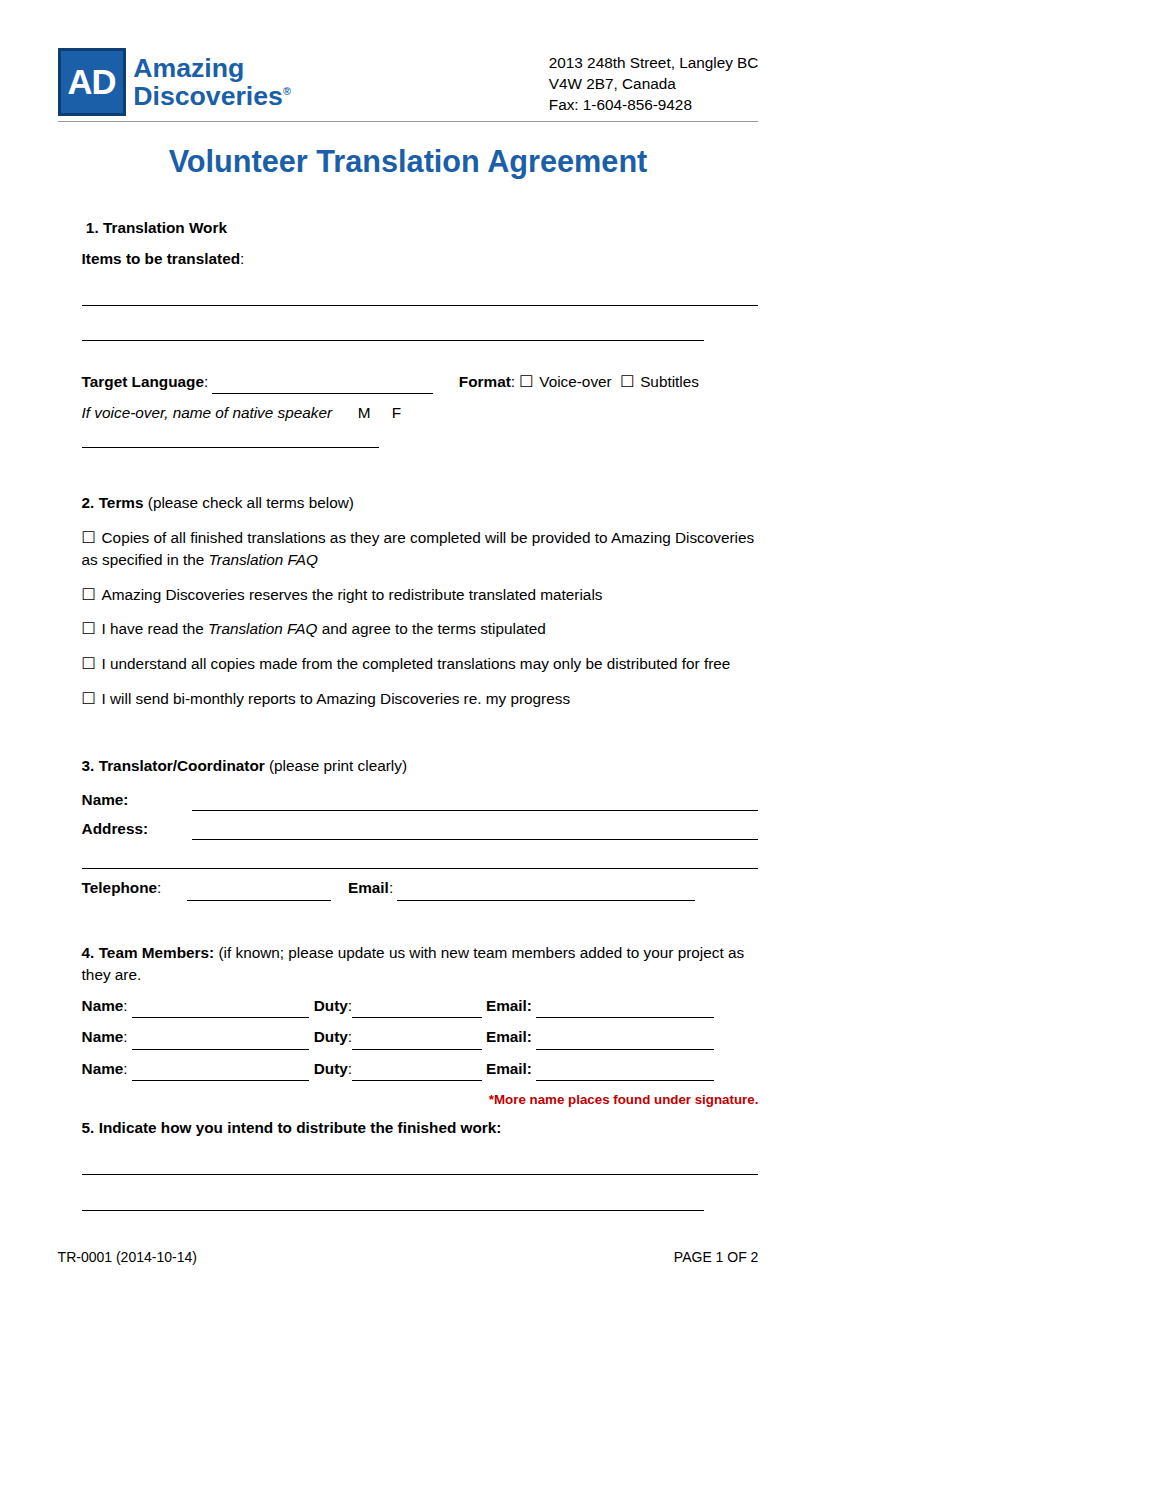AD
Amazing Discoveries®
2013 248th Street, Langley BC
V4W 2B7, Canada
Fax: 1-604-856-9428
Volunteer Translation Agreement
1. Translation Work
Items to be translated:
Target Language: Format: ☐Voice-over ☐Subtitles
If voice-over, name of native speaker M F
2. Terms (please check all terms below)
☐Copies of all finished translations as they are completed will be provided to Amazing Discoveries as specified in the Translation FAQ
☐Amazing Discoveries reserves the right to redistribute translated materials
☐I have read the Translation FAQ and agree to the terms stipulated
☐I understand all copies made from the completed translations may only be distributed for free
☐I will send bi-monthly reports to Amazing Discoveries re. my progress
3. Translator/Coordinator (please print clearly)
| Name: | |
| Address: | |
Telephone: Email:
4. Team Members: (if known; please update us with new team members added to your project as they are.
Name: Duty: Email:
Name: Duty: Email:
Name: Duty: Email:
*More name places found under signature.
5. Indicate how you intend to distribute the finished work:
TR-0001 (2014-10-14)
PAGE 1 OF 2